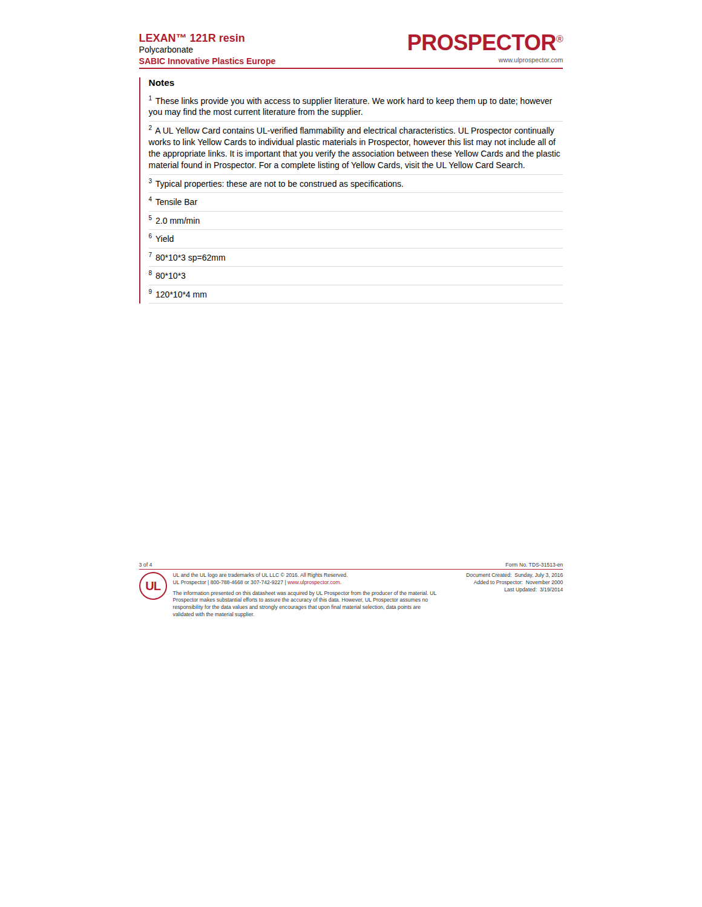LEXAN™ 121R resin
Polycarbonate
SABIC Innovative Plastics Europe
PROSPECTOR®
www.ulprospector.com
Notes
1 These links provide you with access to supplier literature. We work hard to keep them up to date; however you may find the most current literature from the supplier.
2 A UL Yellow Card contains UL-verified flammability and electrical characteristics. UL Prospector continually works to link Yellow Cards to individual plastic materials in Prospector, however this list may not include all of the appropriate links. It is important that you verify the association between these Yellow Cards and the plastic material found in Prospector. For a complete listing of Yellow Cards, visit the UL Yellow Card Search.
3 Typical properties: these are not to be construed as specifications.
4 Tensile Bar
5 2.0 mm/min
6 Yield
7 80*10*3 sp=62mm
8 80*10*3
9 120*10*4 mm
3 of 4
Form No. TDS-31513-en
UL
UL and the UL logo are trademarks of UL LLC © 2016. All Rights Reserved.
UL Prospector | 800-788-4668 or 307-742-9227 | www.ulprospector.com.
The information presented on this datasheet was acquired by UL Prospector from the producer of the material. UL Prospector makes substantial efforts to assure the accuracy of this data. However, UL Prospector assumes no responsibility for the data values and strongly encourages that upon final material selection, data points are validated with the material supplier.
Document Created: Sunday, July 3, 2016
Added to Prospector: November 2000
Last Updated: 3/19/2014